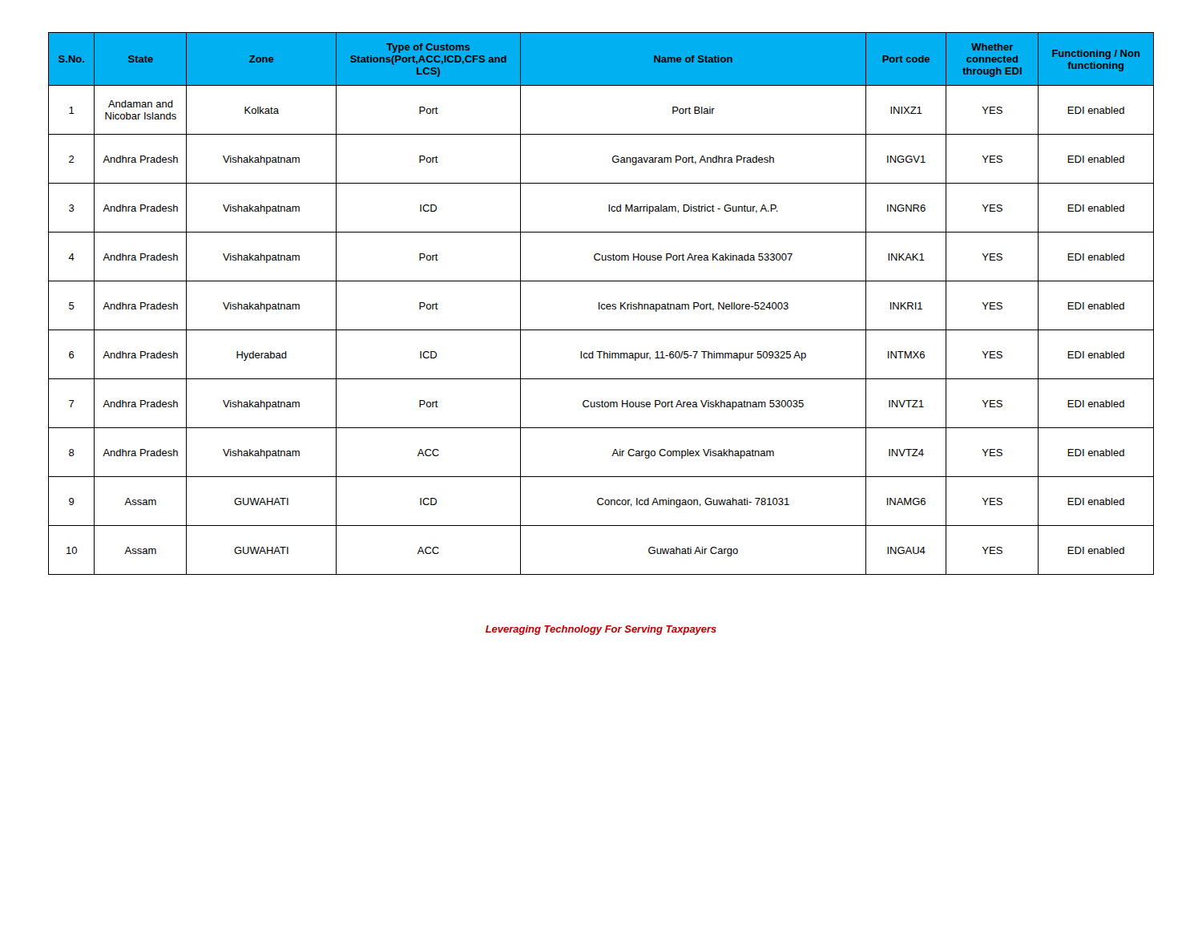| S.No. | State | Zone | Type of Customs Stations(Port,ACC,ICD,CFS and LCS) | Name of Station | Port code | Whether connected through EDI | Functioning / Non functioning |
| --- | --- | --- | --- | --- | --- | --- | --- |
| 1 | Andaman and Nicobar Islands | Kolkata | Port | Port Blair | INIXZ1 | YES | EDI enabled |
| 2 | Andhra Pradesh | Vishakahpatnam | Port | Gangavaram Port, Andhra Pradesh | INGGV1 | YES | EDI enabled |
| 3 | Andhra Pradesh | Vishakahpatnam | ICD | Icd Marripalam, District - Guntur, A.P. | INGNR6 | YES | EDI enabled |
| 4 | Andhra Pradesh | Vishakahpatnam | Port | Custom House Port Area Kakinada 533007 | INKAK1 | YES | EDI enabled |
| 5 | Andhra Pradesh | Vishakahpatnam | Port | Ices Krishnapatnam Port, Nellore-524003 | INKRI1 | YES | EDI enabled |
| 6 | Andhra Pradesh | Hyderabad | ICD | Icd Thimmapur, 11-60/5-7 Thimmapur 509325 Ap | INTMX6 | YES | EDI enabled |
| 7 | Andhra Pradesh | Vishakahpatnam | Port | Custom House Port Area Viskhapatnam 530035 | INVTZ1 | YES | EDI enabled |
| 8 | Andhra Pradesh | Vishakahpatnam | ACC | Air Cargo Complex Visakhapatnam | INVTZ4 | YES | EDI enabled |
| 9 | Assam | GUWAHATI | ICD | Concor, Icd Amingaon, Guwahati- 781031 | INAMG6 | YES | EDI enabled |
| 10 | Assam | GUWAHATI | ACC | Guwahati Air Cargo | INGAU4 | YES | EDI enabled |
Leveraging Technology For Serving Taxpayers